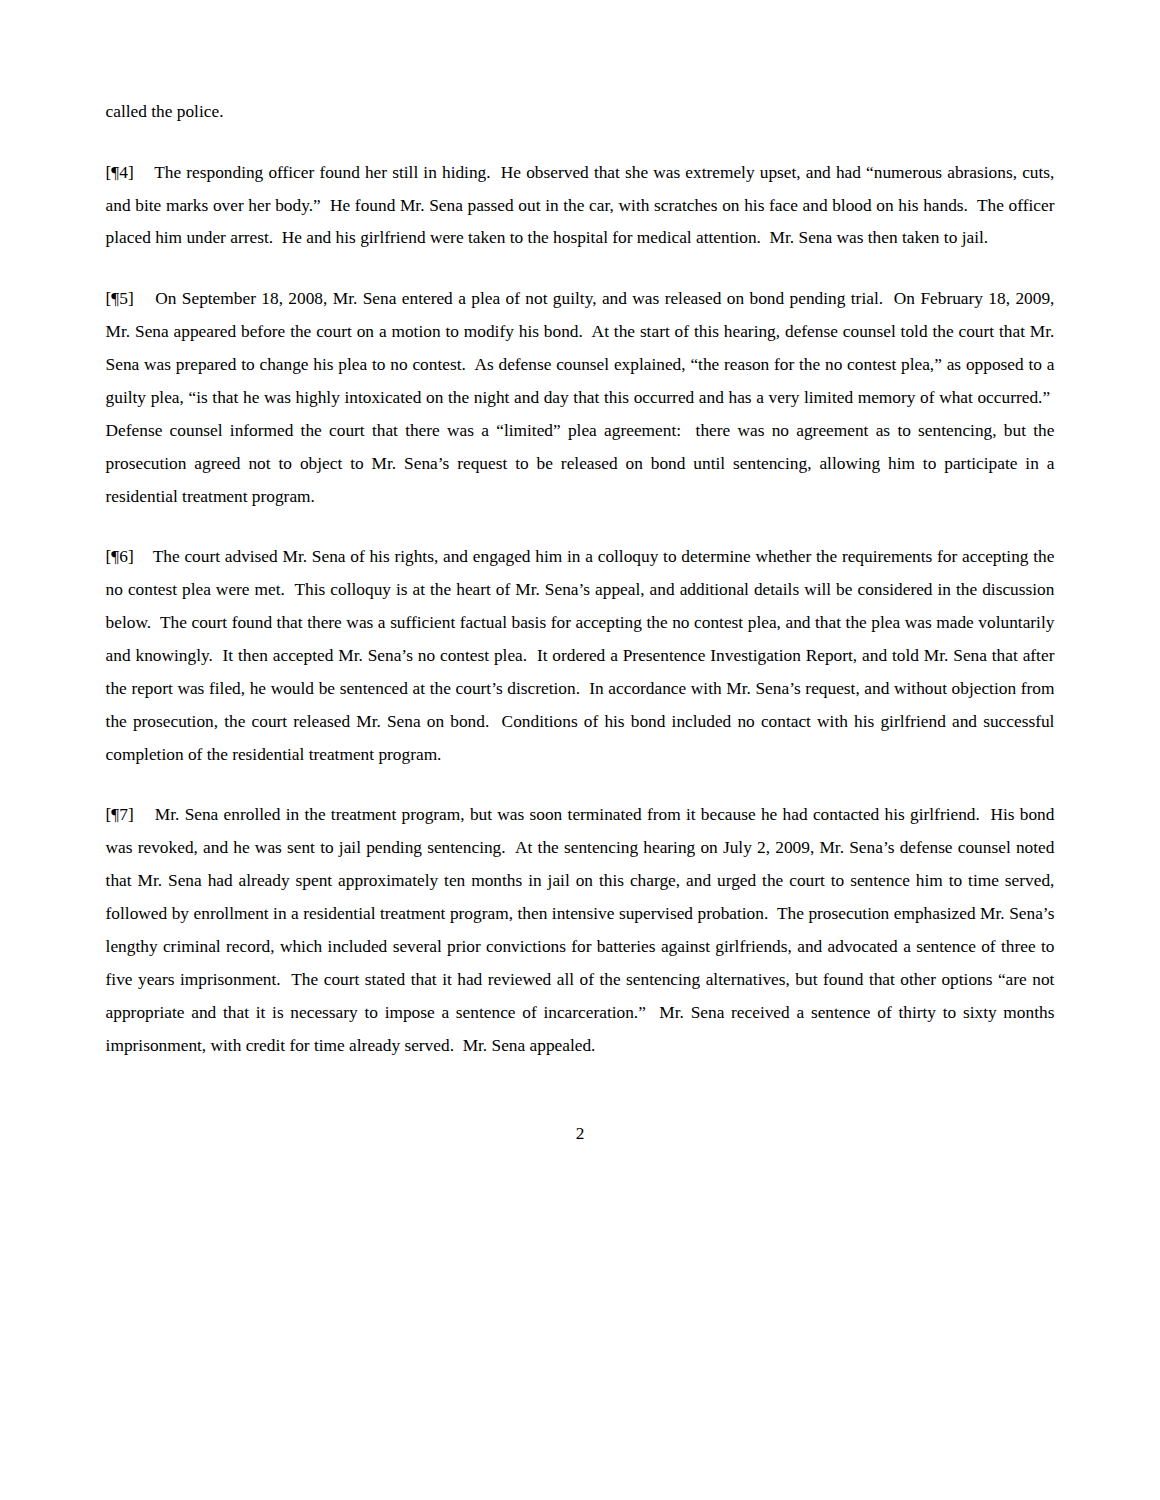called the police.
[¶4] The responding officer found her still in hiding. He observed that she was extremely upset, and had “numerous abrasions, cuts, and bite marks over her body.” He found Mr. Sena passed out in the car, with scratches on his face and blood on his hands. The officer placed him under arrest. He and his girlfriend were taken to the hospital for medical attention. Mr. Sena was then taken to jail.
[¶5] On September 18, 2008, Mr. Sena entered a plea of not guilty, and was released on bond pending trial. On February 18, 2009, Mr. Sena appeared before the court on a motion to modify his bond. At the start of this hearing, defense counsel told the court that Mr. Sena was prepared to change his plea to no contest. As defense counsel explained, “the reason for the no contest plea,” as opposed to a guilty plea, “is that he was highly intoxicated on the night and day that this occurred and has a very limited memory of what occurred.” Defense counsel informed the court that there was a “limited” plea agreement: there was no agreement as to sentencing, but the prosecution agreed not to object to Mr. Sena’s request to be released on bond until sentencing, allowing him to participate in a residential treatment program.
[¶6] The court advised Mr. Sena of his rights, and engaged him in a colloquy to determine whether the requirements for accepting the no contest plea were met. This colloquy is at the heart of Mr. Sena’s appeal, and additional details will be considered in the discussion below. The court found that there was a sufficient factual basis for accepting the no contest plea, and that the plea was made voluntarily and knowingly. It then accepted Mr. Sena’s no contest plea. It ordered a Presentence Investigation Report, and told Mr. Sena that after the report was filed, he would be sentenced at the court’s discretion. In accordance with Mr. Sena’s request, and without objection from the prosecution, the court released Mr. Sena on bond. Conditions of his bond included no contact with his girlfriend and successful completion of the residential treatment program.
[¶7] Mr. Sena enrolled in the treatment program, but was soon terminated from it because he had contacted his girlfriend. His bond was revoked, and he was sent to jail pending sentencing. At the sentencing hearing on July 2, 2009, Mr. Sena’s defense counsel noted that Mr. Sena had already spent approximately ten months in jail on this charge, and urged the court to sentence him to time served, followed by enrollment in a residential treatment program, then intensive supervised probation. The prosecution emphasized Mr. Sena’s lengthy criminal record, which included several prior convictions for batteries against girlfriends, and advocated a sentence of three to five years imprisonment. The court stated that it had reviewed all of the sentencing alternatives, but found that other options “are not appropriate and that it is necessary to impose a sentence of incarceration.” Mr. Sena received a sentence of thirty to sixty months imprisonment, with credit for time already served. Mr. Sena appealed.
2